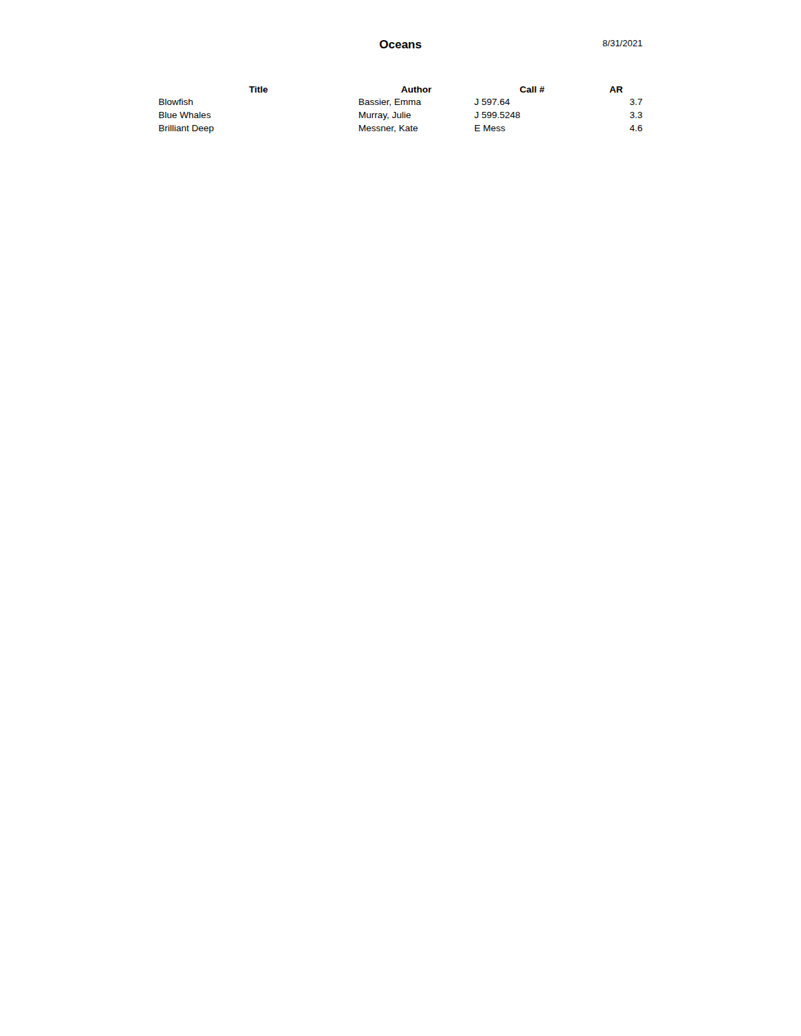8/31/2021
Oceans
| Title | Author | Call # | AR |
| --- | --- | --- | --- |
| Blowfish | Bassier, Emma | J 597.64 | 3.7 |
| Blue Whales | Murray, Julie | J 599.5248 | 3.3 |
| Brilliant Deep | Messner, Kate | E Mess | 4.6 |